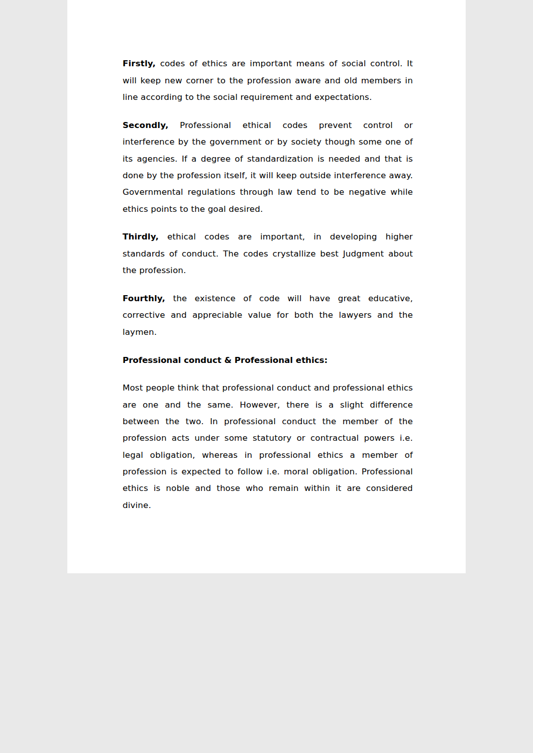Firstly, codes of ethics are important means of social control. It will keep new corner to the profession aware and old members in line according to the social requirement and expectations.
Secondly, Professional ethical codes prevent control or interference by the government or by society though some one of its agencies. If a degree of standardization is needed and that is done by the profession itself, it will keep outside interference away. Governmental regulations through law tend to be negative while ethics points to the goal desired.
Thirdly, ethical codes are important, in developing higher standards of conduct. The codes crystallize best Judgment about the profession.
Fourthly, the existence of code will have great educative, corrective and appreciable value for both the lawyers and the laymen.
Professional conduct & Professional ethics:
Most people think that professional conduct and professional ethics are one and the same. However, there is a slight difference between the two. In professional conduct the member of the profession acts under some statutory or contractual powers i.e. legal obligation, whereas in professional ethics a member of profession is expected to follow i.e. moral obligation. Professional ethics is noble and those who remain within it are considered divine.